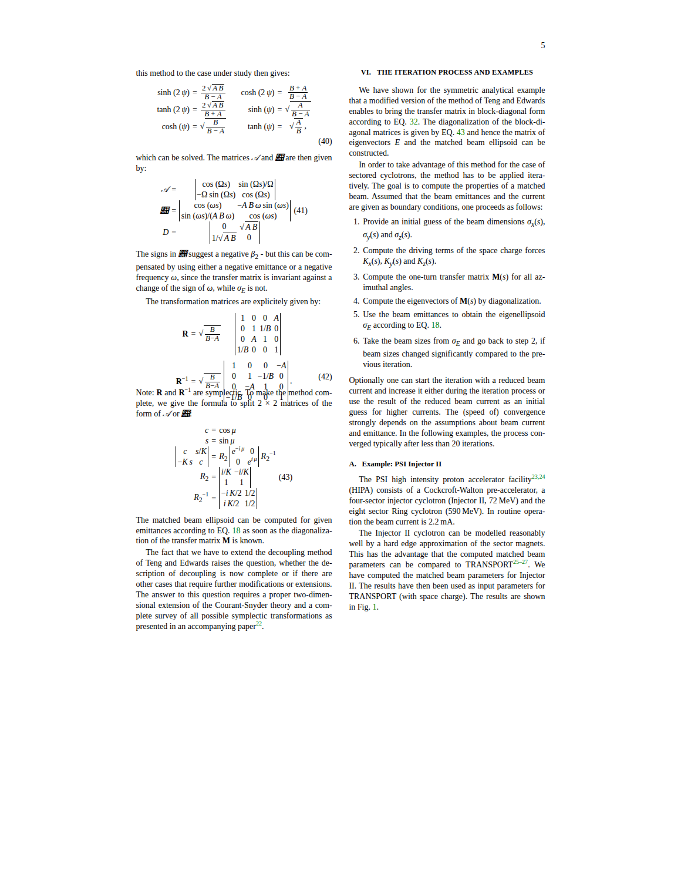5
this method to the case under study then gives:
| sinh (2 ψ ) | = | 2 √ A B B − A | | cosh (2 ψ ) | = | B + A B − A |
| tanh (2 ψ ) | = | 2 √ A B B + A | | sinh ( ψ ) | = | √ A B − A |
| cosh ( ψ ) | = | √ B B − A | | tanh ( ψ ) | = | √ A B , |
(40)
which can be solved. The matrices 𝒜 and 𝒡 are then given by:
| 𝒜 | = | / cos (Ω s ) / sin (Ω s )/Ω / / −Ω sin (Ω s ) / cos (Ω s ) / | |
| 𝒡 | = | / cos ( ωs ) / − A B ω sin ( ωs ) / / sin ( ωs )/( A B ω ) / cos ( ωs ) / | (41) |
| D | = | / 0 / √ A B / / 1/ √ A B / 0 / | |
The signs in 𝒡 suggest a negative β2 - but this can be compensated by using either a negative emittance or a negative frequency ω, since the transfer matrix is invariant against a change of the sign of ω, while σE is not.
The transformation matrices are explicitely given by:
| R | = | √ B B − A | / 1 / 0 / 0 / A / / 0 / 1 / 1/ B / 0 / / 0 / A / 1 / 0 / / 1/ B / 0 / 0 / 1 / |
| R −1 | = | √ B B − A | / 1 / 0 / 0 / − A / / 0 / 1 / −1/ B / 0 / / 0 / − A / 1 / 0 / / −1/ B / 0 / 0 / 1 / . |
(42)
Note: R and R−1 are symplectic. To make the method complete, we give the formula to split 2 × 2 matrices of the form of 𝒜 or 𝒡:
| c | = | cos μ | |
| s | = | sin μ | |
| / c / s / K / / − K s / c / | = | R 2 / e − i μ / 0 / / 0 / e i μ / R 2 −1 | |
| R 2 | = | / i / K / − i / K / / 1 / 1 / | (43) |
| R 2 −1 | = | / − i K /2 / 1/2 / / i K /2 / 1/2 / | |
The matched beam ellipsoid can be computed for given emittances according to EQ. 18 as soon as the diagonalization of the transfer matrix M is known.
The fact that we have to extend the decoupling method of Teng and Edwards raises the question, whether the description of decoupling is now complete or if there are other cases that require further modifications or extensions. The answer to this question requires a proper two-dimensional extension of the Courant-Snyder theory and a complete survey of all possible symplectic transformations as presented in an accompanying paper22.
VI. The iteration process and examples
We have shown for the symmetric analytical example that a modified version of the method of Teng and Edwards enables to bring the transfer matrix in block-diagonal form according to EQ. 32. The diagonalization of the block-diagonal matrices is given by EQ. 43 and hence the matrix of eigenvectors E and the matched beam ellipsoid can be constructed.
In order to take advantage of this method for the case of sectored cyclotrons, the method has to be applied iteratively. The goal is to compute the properties of a matched beam. Assumed that the beam emittances and the current are given as boundary conditions, one proceeds as follows:
Provide an initial guess of the beam dimensions σx(s), σy(s) and σz(s).
Compute the driving terms of the space charge forces Kx(s), Ky(s) and Kz(s).
Compute the one-turn transfer matrix M(s) for all azimuthal angles.
Compute the eigenvectors of M(s) by diagonalization.
Use the beam emittances to obtain the eigenellipsoid σE according to EQ. 18.
Take the beam sizes from σE and go back to step 2, if beam sizes changed significantly compared to the previous iteration.
Optionally one can start the iteration with a reduced beam current and increase it either during the iteration process or use the result of the reduced beam current as an initial guess for higher currents. The (speed of) convergence strongly depends on the assumptions about beam current and emittance. In the following examples, the process converged typically after less than 20 iterations.
A. Example: PSI Injector II
The PSI high intensity proton accelerator facility23,24 (HIPA) consists of a Cockcroft-Walton pre-accelerator, a four-sector injector cyclotron (Injector II, 72 MeV) and the eight sector Ring cyclotron (590 MeV). In routine operation the beam current is 2.2 mA.
The Injector II cyclotron can be modelled reasonably well by a hard edge approximation of the sector magnets. This has the advantage that the computed matched beam parameters can be compared to TRANSPORT25–27. We have computed the matched beam parameters for Injector II. The results have then been used as input parameters for TRANSPORT (with space charge). The results are shown in Fig. 1.